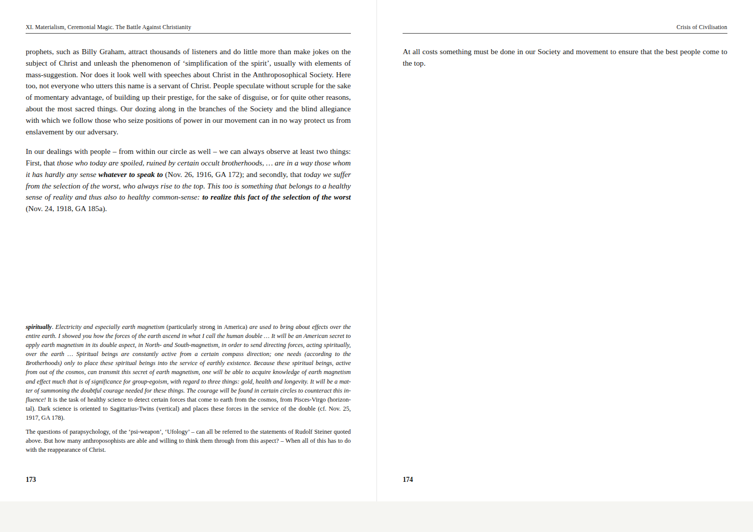XI. Materialism, Ceremonial Magic. The Battle Against Christianity
prophets, such as Billy Graham, attract thousands of listeners and do little more than make jokes on the subject of Christ and unleash the phenomenon of ‘simplification of the spirit’, usually with elements of mass-suggestion. Nor does it look well with speeches about Christ in the Anthroposophical Society. Here too, not everyone who utters this name is a servant of Christ. People speculate without scruple for the sake of momentary advantage, of building up their prestige, for the sake of disguise, or for quite other reasons, about the most sacred things. Our dozing along in the branches of the Society and the blind allegiance with which we follow those who seize positions of power in our movement can in no way protect us from enslavement by our adversary.
In our dealings with people – from within our circle as well – we can always observe at least two things: First, that those who today are spoiled, ruined by certain occult brotherhoods, … are in a way those whom it has hardly any sense whatever to speak to (Nov. 26, 1916, GA 172); and secondly, that today we suffer from the selection of the worst, who always rise to the top. This too is something that belongs to a healthy sense of reality and thus also to healthy common-sense: to realize this fact of the selection of the worst (Nov. 24, 1918, GA 185a).
spiritually. Electricity and especially earth magnetism (particularly strong in America) are used to bring about effects over the entire earth. I showed you how the forces of the earth ascend in what I call the human double … It will be an American secret to apply earth magnetism in its double aspect, in North- and South-magnetism, in order to send directing forces, acting spiritually, over the earth … Spiritual beings are constantly active from a certain compass direction; one needs (according to the Brotherhoods) only to place these spiritual beings into the service of earthly existence. Because these spiritual beings, active from out of the cosmos, can transmit this secret of earth magnetism, one will be able to acquire knowledge of earth magnetism and effect much that is of significance for group-egoism, with regard to three things: gold, health and longevity. It will be a matter of summoning the doubtful courage needed for these things. The courage will be found in certain circles to counteract this influence! It is the task of healthy science to detect certain forces that come to earth from the cosmos, from Pisces-Virgo (horizontal). Dark science is oriented to Sagittarius-Twins (vertical) and places these forces in the service of the double (cf. Nov. 25, 1917, GA 178).
The questions of parapsychology, of the ‘psi-weapon’, ‘Ufology’ – can all be referred to the statements of Rudolf Steiner quoted above. But how many anthroposophists are able and willing to think them through from this aspect? – When all of this has to do with the reappearance of Christ.
173
Crisis of Civilisation
At all costs something must be done in our Society and movement to ensure that the best people come to the top.
174